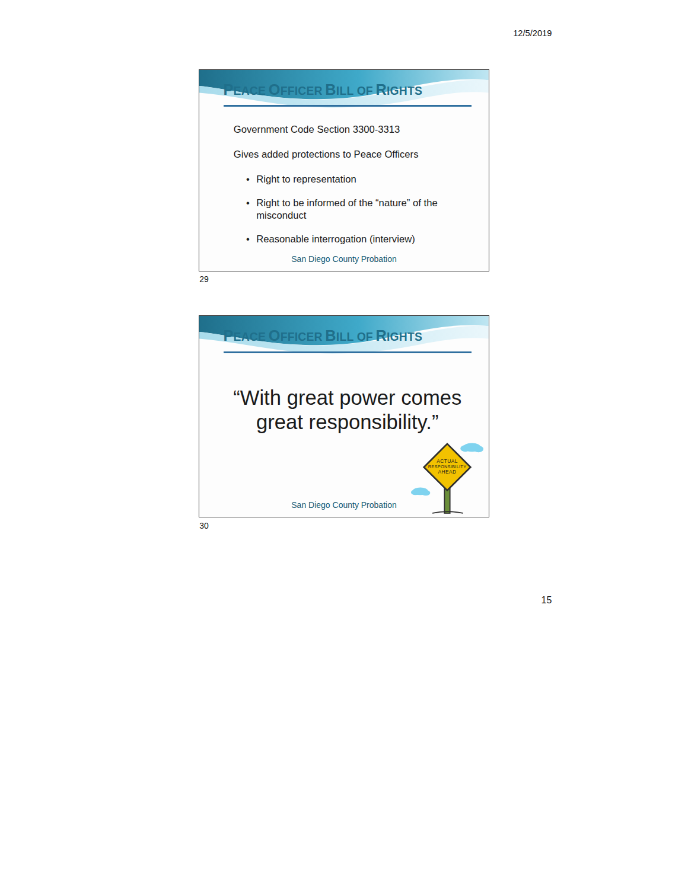12/5/2019
PEACE OFFICER BILL OF RIGHTS
Government Code Section 3300-3313
Gives added protections to Peace Officers
Right to representation
Right to be informed of the “nature” of the misconduct
Reasonable interrogation (interview)
San Diego County Probation
29
PEACE OFFICER BILL OF RIGHTS
“With great power comes great responsibility.”
ACTUAL RESPONSIBILITY AHEAD
San Diego County Probation
30
15